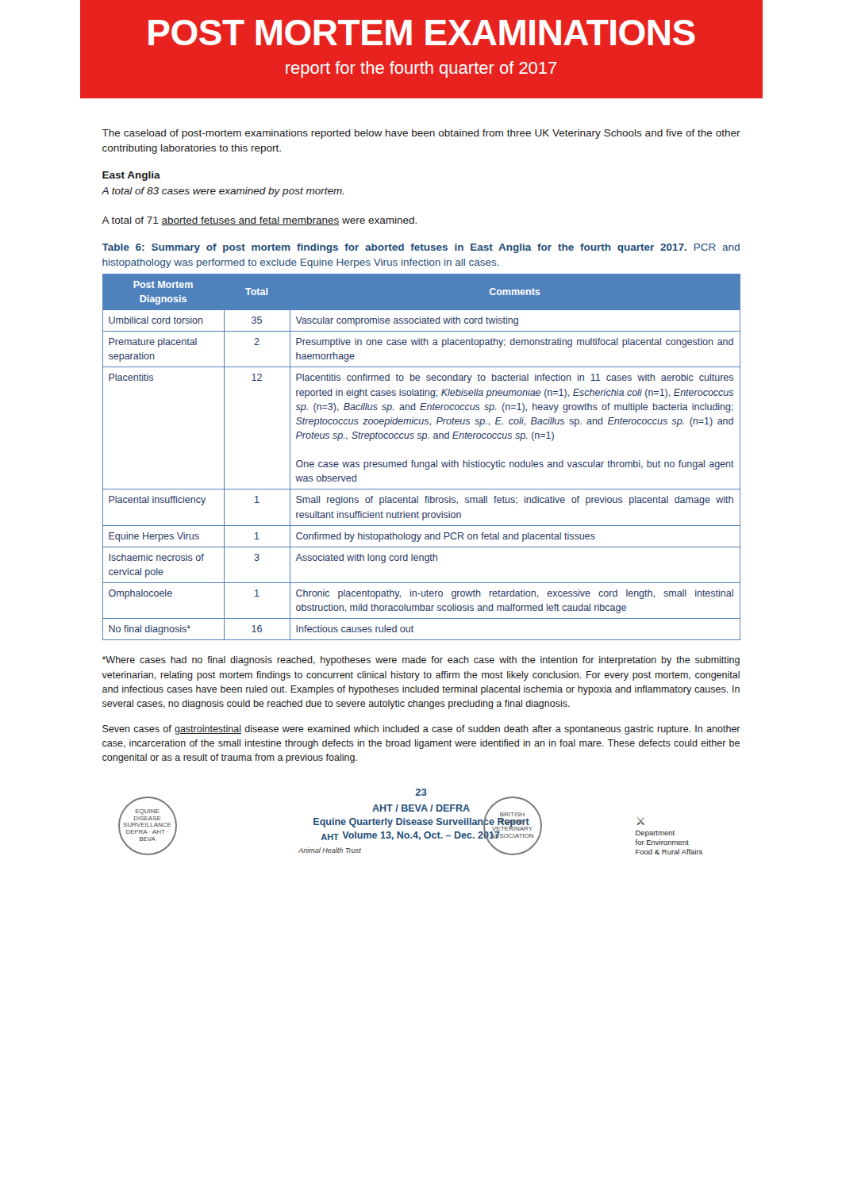POST MORTEM EXAMINATIONS
report for the fourth quarter of 2017
The caseload of post-mortem examinations reported below have been obtained from three UK Veterinary Schools and five of the other contributing laboratories to this report.
East Anglia
A total of 83 cases were examined by post mortem.
A total of 71 aborted fetuses and fetal membranes were examined.
Table 6: Summary of post mortem findings for aborted fetuses in East Anglia for the fourth quarter 2017. PCR and histopathology was performed to exclude Equine Herpes Virus infection in all cases.
| Post Mortem Diagnosis | Total | Comments |
| --- | --- | --- |
| Umbilical cord torsion | 35 | Vascular compromise associated with cord twisting |
| Premature placental separation | 2 | Presumptive in one case with a placentopathy; demonstrating multifocal placental congestion and haemorrhage |
| Placentitis | 12 | Placentitis confirmed to be secondary to bacterial infection in 11 cases with aerobic cultures reported in eight cases isolating; Klebisella pneumoniae (n=1), Escherichia coli (n=1), Enterococcus sp. (n=3), Bacillus sp. and Enterococcus sp. (n=1), heavy growths of multiple bacteria including; Streptococcus zooepidemicus , Proteus sp. , E. coli , Bacillus sp. and Enterococcus sp. (n=1) and Proteus sp., Streptococcus sp. and Enterococcus sp. (n=1) One case was presumed fungal with histiocytic nodules and vascular thrombi, but no fungal agent was observed |
| Placental insufficiency | 1 | Small regions of placental fibrosis, small fetus; indicative of previous placental damage with resultant insufficient nutrient provision |
| Equine Herpes Virus | 1 | Confirmed by histopathology and PCR on fetal and placental tissues |
| Ischaemic necrosis of cervical pole | 3 | Associated with long cord length |
| Omphalocoele | 1 | Chronic placentopathy, in-utero growth retardation, excessive cord length, small intestinal obstruction, mild thoracolumbar scoliosis and malformed left caudal ribcage |
| No final diagnosis* | 16 | Infectious causes ruled out |
*Where cases had no final diagnosis reached, hypotheses were made for each case with the intention for interpretation by the submitting veterinarian, relating post mortem findings to concurrent clinical history to affirm the most likely conclusion. For every post mortem, congenital and infectious cases have been ruled out. Examples of hypotheses included terminal placental ischemia or hypoxia and inflammatory causes. In several cases, no diagnosis could be reached due to severe autolytic changes precluding a final diagnosis.
Seven cases of gastrointestinal disease were examined which included a case of sudden death after a spontaneous gastric rupture. In another case, incarceration of the small intestine through defects in the broad ligament were identified in an in foal mare. These defects could either be congenital or as a result of trauma from a previous foaling.
23
AHT / BEVA / DEFRA
Equine Quarterly Disease Surveillance Report
Volume 13, No.4, Oct. – Dec. 2017
EQUINE DISEASE SURVEILLANCE
DEFRA · AHT · BEVA
AHT
Animal Health Trust
BRITISH EQUINE VETERINARY ASSOCIATION
⚔
Department
for Environment
Food & Rural Affairs